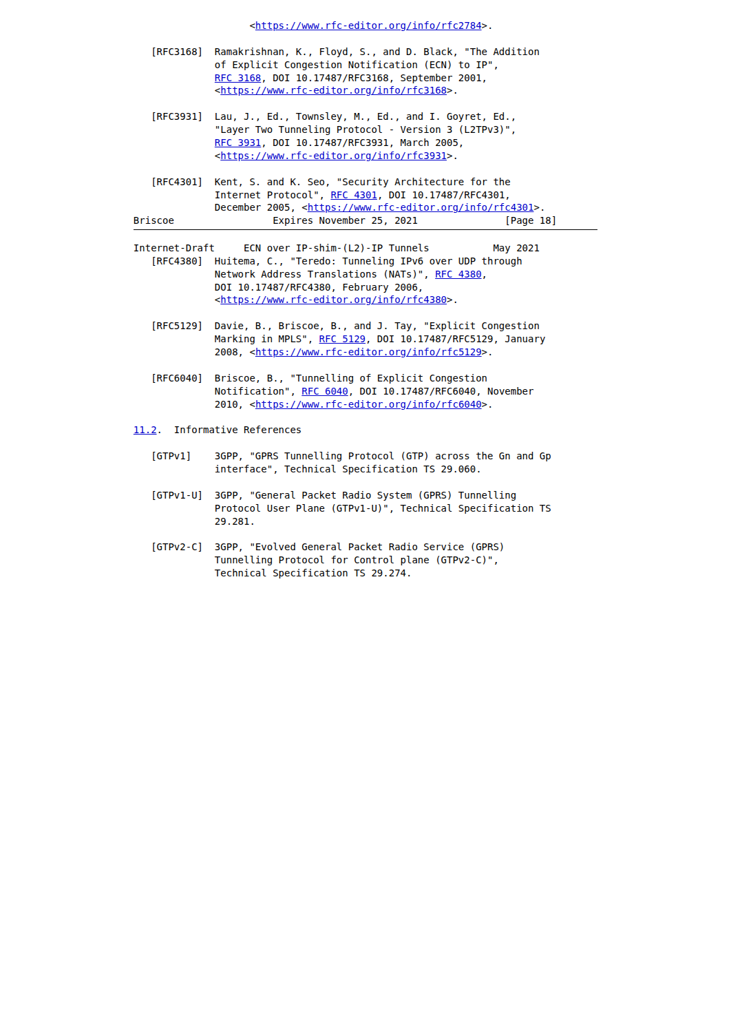<https://www.rfc-editor.org/info/rfc2784>.

   [RFC3168]  Ramakrishnan, K., Floyd, S., and D. Black, "The Addition
              of Explicit Congestion Notification (ECN) to IP",
              RFC 3168, DOI 10.17487/RFC3168, September 2001,
              <https://www.rfc-editor.org/info/rfc3168>.

   [RFC3931]  Lau, J., Ed., Townsley, M., Ed., and I. Goyret, Ed.,
              "Layer Two Tunneling Protocol - Version 3 (L2TPv3)",
              RFC 3931, DOI 10.17487/RFC3931, March 2005,
              <https://www.rfc-editor.org/info/rfc3931>.

   [RFC4301]  Kent, S. and K. Seo, "Security Architecture for the
              Internet Protocol", RFC 4301, DOI 10.17487/RFC4301,
              December 2005, <https://www.rfc-editor.org/info/rfc4301>.
Briscoe Expires November 25, 2021 [Page 18]
Internet-Draft ECN over IP-shim-(L2)-IP Tunnels May 2021
   [RFC4380]  Huitema, C., "Teredo: Tunneling IPv6 over UDP through
              Network Address Translations (NATs)", RFC 4380,
              DOI 10.17487/RFC4380, February 2006,
              <https://www.rfc-editor.org/info/rfc4380>.

   [RFC5129]  Davie, B., Briscoe, B., and J. Tay, "Explicit Congestion
              Marking in MPLS", RFC 5129, DOI 10.17487/RFC5129, January
              2008, <https://www.rfc-editor.org/info/rfc5129>.

   [RFC6040]  Briscoe, B., "Tunnelling of Explicit Congestion
              Notification", RFC 6040, DOI 10.17487/RFC6040, November
              2010, <https://www.rfc-editor.org/info/rfc6040>.

11.2.  Informative References

   [GTPv1]    3GPP, "GPRS Tunnelling Protocol (GTP) across the Gn and Gp
              interface", Technical Specification TS 29.060.

   [GTPv1-U]  3GPP, "General Packet Radio System (GPRS) Tunnelling
              Protocol User Plane (GTPv1-U)", Technical Specification TS
              29.281.

   [GTPv2-C]  3GPP, "Evolved General Packet Radio Service (GPRS)
              Tunnelling Protocol for Control plane (GTPv2-C)",
              Technical Specification TS 29.274.